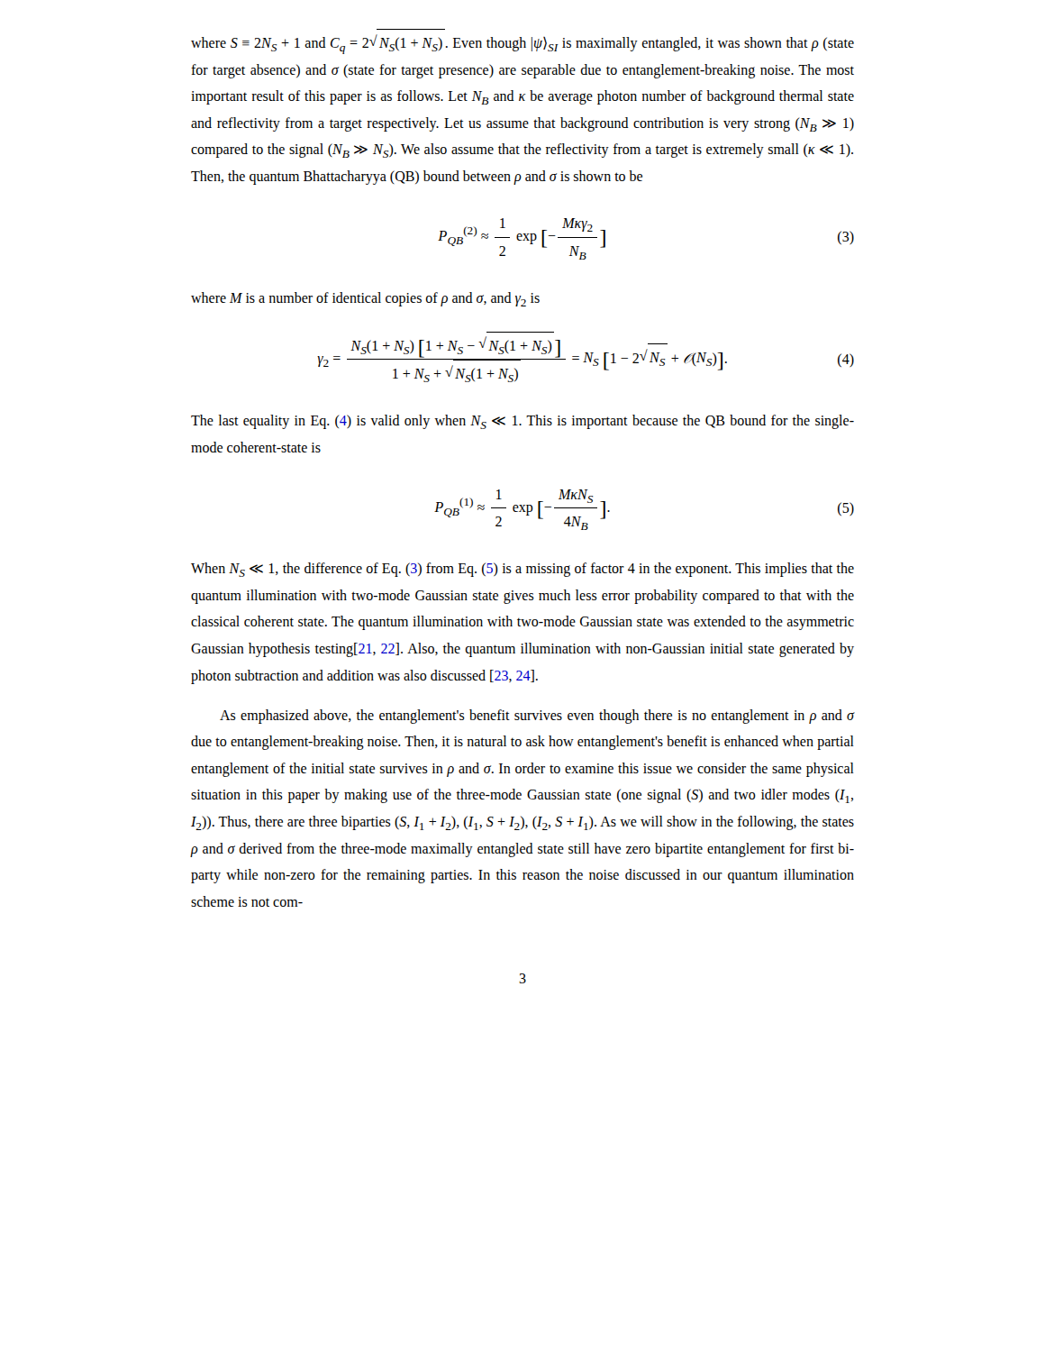where S ≡ 2NS + 1 and Cq = 2NS(1 + NS). Even though |ψ⟩SI is maximally entangled, it was shown that ρ (state for target absence) and σ (state for target presence) are separable due to entanglement-breaking noise. The most important result of this paper is as follows. Let NB and κ be average photon number of background thermal state and reflectivity from a target respectively. Let us assume that background contribution is very strong (NB ≫ 1) compared to the signal (NB ≫ NS). We also assume that the reflectivity from a target is extremely small (κ ≪ 1). Then, the quantum Bhattacharyya (QB) bound between ρ and σ is shown to be
PQB(2) ≈ 12 exp [−Mκγ2 NB] (3)
where M is a number of identical copies of ρ and σ, and γ2 is
γ2 = NS(1 + NS) [1 + NS − NS(1 + NS)] 1 + NS + NS(1 + NS) = NS [1 − 2NS + 𝒪(NS)]. (4)
The last equality in Eq. (4) is valid only when NS ≪ 1. This is important because the QB bound for the single-mode coherent-state is
PQB(1) ≈ 12 exp [−MκNS 4NB]. (5)
When NS ≪ 1, the difference of Eq. (3) from Eq. (5) is a missing of factor 4 in the exponent. This implies that the quantum illumination with two-mode Gaussian state gives much less error probability compared to that with the classical coherent state. The quantum illumination with two-mode Gaussian state was extended to the asymmetric Gaussian hypothesis testing[21, 22]. Also, the quantum illumination with non-Gaussian initial state generated by photon subtraction and addition was also discussed [23, 24].
As emphasized above, the entanglement's benefit survives even though there is no entanglement in ρ and σ due to entanglement-breaking noise. Then, it is natural to ask how entanglement's benefit is enhanced when partial entanglement of the initial state survives in ρ and σ. In order to examine this issue we consider the same physical situation in this paper by making use of the three-mode Gaussian state (one signal (S) and two idler modes (I1, I2)). Thus, there are three biparties (S, I1 + I2), (I1, S + I2), (I2, S + I1). As we will show in the following, the states ρ and σ derived from the three-mode maximally entangled state still have zero bipartite entanglement for first biparty while non-zero for the remaining parties. In this reason the noise discussed in our quantum illumination scheme is not com-
3